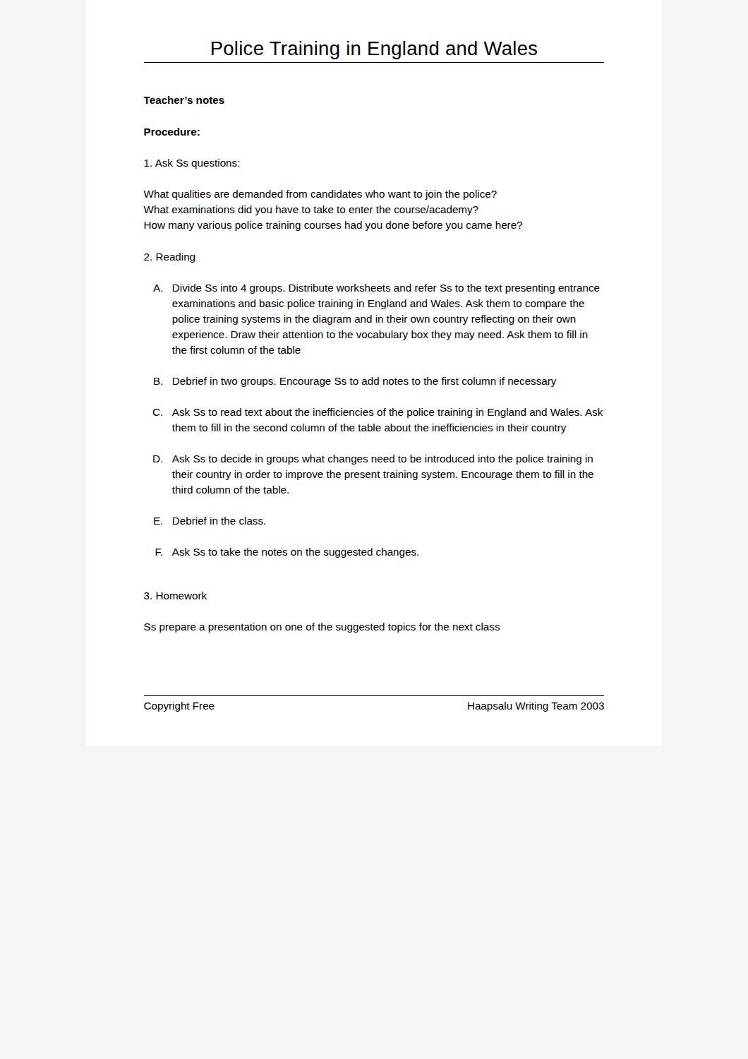Police Training in England and Wales
Teacher’s notes
Procedure:
1. Ask Ss questions:
What qualities are demanded from candidates who want to join the police?
What examinations did you have to take to enter the course/academy?
How many various police training courses had you done before you came here?
2. Reading
Divide Ss into 4 groups. Distribute worksheets and refer Ss to the text presenting entrance examinations and basic police training in England and Wales. Ask them to compare the police training systems in the diagram and in their own country reflecting on their own experience. Draw their attention to the vocabulary box they may need. Ask them to fill in the first column of the table
Debrief in two groups. Encourage Ss to add notes to the first column if necessary
Ask Ss to read text about the inefficiencies of the police training in England and Wales. Ask them to fill in the second column of the table about the inefficiencies in their country
Ask Ss to decide in groups what changes need to be introduced into the police training in their country in order to improve the present training system. Encourage them to fill in the third column of the table.
Debrief in the class.
Ask Ss to take the notes on the suggested changes.
3. Homework
Ss prepare a presentation on one of the suggested topics for the next class
Copyright Free Haapsalu Writing Team 2003